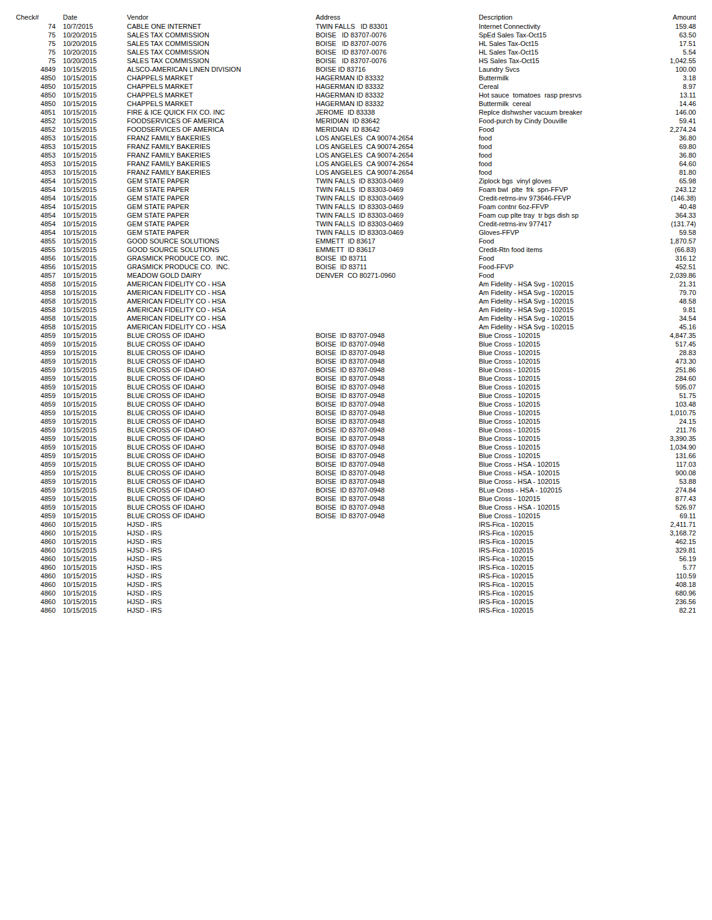| Check# | Date | Vendor | Address | Description | Amount |
| --- | --- | --- | --- | --- | --- |
| 74 | 10/7/2015 | CABLE ONE INTERNET | TWIN FALLS ID 83301 | Internet Connectivity | 159.48 |
| 75 | 10/20/2015 | SALES TAX COMMISSION | BOISE ID 83707-0076 | SpEd Sales Tax-Oct15 | 63.50 |
| 75 | 10/20/2015 | SALES TAX COMMISSION | BOISE ID 83707-0076 | HL Sales Tax-Oct15 | 17.51 |
| 75 | 10/20/2015 | SALES TAX COMMISSION | BOISE ID 83707-0076 | HL Sales Tax-Oct15 | 5.54 |
| 75 | 10/20/2015 | SALES TAX COMMISSION | BOISE ID 83707-0076 | HS Sales Tax-Oct15 | 1,042.55 |
| 4849 | 10/15/2015 | ALSCO-AMERICAN LINEN DIVISION | BOISE ID 83716 | Laundry Svcs | 100.00 |
| 4850 | 10/15/2015 | CHAPPELS MARKET | HAGERMAN ID 83332 | Buttermilk | 3.18 |
| 4850 | 10/15/2015 | CHAPPELS MARKET | HAGERMAN ID 83332 | Cereal | 8.97 |
| 4850 | 10/15/2015 | CHAPPELS MARKET | HAGERMAN ID 83332 | Hot sauce tomatoes rasp presrvs | 13.11 |
| 4850 | 10/15/2015 | CHAPPELS MARKET | HAGERMAN ID 83332 | Buttermilk cereal | 14.46 |
| 4851 | 10/15/2015 | FIRE & ICE QUICK FIX CO. INC | JEROME ID 83338 | Replce dishwsher vacuum breaker | 146.00 |
| 4852 | 10/15/2015 | FOODSERVICES OF AMERICA | MERIDIAN ID 83642 | Food-purch by Cindy Douville | 59.41 |
| 4852 | 10/15/2015 | FOODSERVICES OF AMERICA | MERIDIAN ID 83642 | Food | 2,274.24 |
| 4853 | 10/15/2015 | FRANZ FAMILY BAKERIES | LOS ANGELES CA 90074-2654 | food | 36.80 |
| 4853 | 10/15/2015 | FRANZ FAMILY BAKERIES | LOS ANGELES CA 90074-2654 | food | 69.80 |
| 4853 | 10/15/2015 | FRANZ FAMILY BAKERIES | LOS ANGELES CA 90074-2654 | food | 36.80 |
| 4853 | 10/15/2015 | FRANZ FAMILY BAKERIES | LOS ANGELES CA 90074-2654 | food | 64.60 |
| 4853 | 10/15/2015 | FRANZ FAMILY BAKERIES | LOS ANGELES CA 90074-2654 | food | 81.80 |
| 4854 | 10/15/2015 | GEM STATE PAPER | TWIN FALLS ID 83303-0469 | Ziplock bgs vinyl gloves | 65.98 |
| 4854 | 10/15/2015 | GEM STATE PAPER | TWIN FALLS ID 83303-0469 | Foam bwl plte frk spn-FFVP | 243.12 |
| 4854 | 10/15/2015 | GEM STATE PAPER | TWIN FALLS ID 83303-0469 | Credit-retrns-inv 973646-FFVP | (146.38) |
| 4854 | 10/15/2015 | GEM STATE PAPER | TWIN FALLS ID 83303-0469 | Foam contnr 6oz-FFVP | 40.48 |
| 4854 | 10/15/2015 | GEM STATE PAPER | TWIN FALLS ID 83303-0469 | Foam cup plte tray tr bgs dish sp | 364.33 |
| 4854 | 10/15/2015 | GEM STATE PAPER | TWIN FALLS ID 83303-0469 | Credit-retrns-inv 977417 | (131.74) |
| 4854 | 10/15/2015 | GEM STATE PAPER | TWIN FALLS ID 83303-0469 | Gloves-FFVP | 59.58 |
| 4855 | 10/15/2015 | GOOD SOURCE SOLUTIONS | EMMETT ID 83617 | Food | 1,870.57 |
| 4855 | 10/15/2015 | GOOD SOURCE SOLUTIONS | EMMETT ID 83617 | Credit-Rtn food items | (66.83) |
| 4856 | 10/15/2015 | GRASMICK PRODUCE CO. INC. | BOISE ID 83711 | Food | 316.12 |
| 4856 | 10/15/2015 | GRASMICK PRODUCE CO. INC. | BOISE ID 83711 | Food-FFVP | 452.51 |
| 4857 | 10/15/2015 | MEADOW GOLD DAIRY | DENVER CO 80271-0960 | Food | 2,039.86 |
| 4858 | 10/15/2015 | AMERICAN FIDELITY CO - HSA | | Am Fidelity - HSA Svg - 102015 | 21.31 |
| 4858 | 10/15/2015 | AMERICAN FIDELITY CO - HSA | | Am Fidelity - HSA Svg - 102015 | 79.70 |
| 4858 | 10/15/2015 | AMERICAN FIDELITY CO - HSA | | Am Fidelity - HSA Svg - 102015 | 48.58 |
| 4858 | 10/15/2015 | AMERICAN FIDELITY CO - HSA | | Am Fidelity - HSA Svg - 102015 | 9.81 |
| 4858 | 10/15/2015 | AMERICAN FIDELITY CO - HSA | | Am Fidelity - HSA Svg - 102015 | 34.54 |
| 4858 | 10/15/2015 | AMERICAN FIDELITY CO - HSA | | Am Fidelity - HSA Svg - 102015 | 45.16 |
| 4859 | 10/15/2015 | BLUE CROSS OF IDAHO | BOISE ID 83707-0948 | Blue Cross - 102015 | 4,847.35 |
| 4859 | 10/15/2015 | BLUE CROSS OF IDAHO | BOISE ID 83707-0948 | Blue Cross - 102015 | 517.45 |
| 4859 | 10/15/2015 | BLUE CROSS OF IDAHO | BOISE ID 83707-0948 | Blue Cross - 102015 | 28.83 |
| 4859 | 10/15/2015 | BLUE CROSS OF IDAHO | BOISE ID 83707-0948 | Blue Cross - 102015 | 473.30 |
| 4859 | 10/15/2015 | BLUE CROSS OF IDAHO | BOISE ID 83707-0948 | Blue Cross - 102015 | 251.86 |
| 4859 | 10/15/2015 | BLUE CROSS OF IDAHO | BOISE ID 83707-0948 | Blue Cross - 102015 | 284.60 |
| 4859 | 10/15/2015 | BLUE CROSS OF IDAHO | BOISE ID 83707-0948 | Blue Cross - 102015 | 595.07 |
| 4859 | 10/15/2015 | BLUE CROSS OF IDAHO | BOISE ID 83707-0948 | Blue Cross - 102015 | 51.75 |
| 4859 | 10/15/2015 | BLUE CROSS OF IDAHO | BOISE ID 83707-0948 | Blue Cross - 102015 | 103.48 |
| 4859 | 10/15/2015 | BLUE CROSS OF IDAHO | BOISE ID 83707-0948 | Blue Cross - 102015 | 1,010.75 |
| 4859 | 10/15/2015 | BLUE CROSS OF IDAHO | BOISE ID 83707-0948 | Blue Cross - 102015 | 24.15 |
| 4859 | 10/15/2015 | BLUE CROSS OF IDAHO | BOISE ID 83707-0948 | Blue Cross - 102015 | 211.76 |
| 4859 | 10/15/2015 | BLUE CROSS OF IDAHO | BOISE ID 83707-0948 | Blue Cross - 102015 | 3,390.35 |
| 4859 | 10/15/2015 | BLUE CROSS OF IDAHO | BOISE ID 83707-0948 | Blue Cross - 102015 | 1,034.90 |
| 4859 | 10/15/2015 | BLUE CROSS OF IDAHO | BOISE ID 83707-0948 | Blue Cross - 102015 | 131.66 |
| 4859 | 10/15/2015 | BLUE CROSS OF IDAHO | BOISE ID 83707-0948 | Blue Cross - HSA - 102015 | 117.03 |
| 4859 | 10/15/2015 | BLUE CROSS OF IDAHO | BOISE ID 83707-0948 | Blue Cross - HSA - 102015 | 900.08 |
| 4859 | 10/15/2015 | BLUE CROSS OF IDAHO | BOISE ID 83707-0948 | Blue Cross - HSA - 102015 | 53.88 |
| 4859 | 10/15/2015 | BLUE CROSS OF IDAHO | BOISE ID 83707-0948 | BLue Cross - HSA - 102015 | 274.84 |
| 4859 | 10/15/2015 | BLUE CROSS OF IDAHO | BOISE ID 83707-0948 | Blue Cross - 102015 | 877.43 |
| 4859 | 10/15/2015 | BLUE CROSS OF IDAHO | BOISE ID 83707-0948 | Blue Cross - HSA - 102015 | 526.97 |
| 4859 | 10/15/2015 | BLUE CROSS OF IDAHO | BOISE ID 83707-0948 | Blue Cross - 102015 | 69.11 |
| 4860 | 10/15/2015 | HJSD - IRS | | IRS-Fica - 102015 | 2,411.71 |
| 4860 | 10/15/2015 | HJSD - IRS | | IRS-Fica - 102015 | 3,168.72 |
| 4860 | 10/15/2015 | HJSD - IRS | | IRS-Fica - 102015 | 462.15 |
| 4860 | 10/15/2015 | HJSD - IRS | | IRS-Fica - 102015 | 329.81 |
| 4860 | 10/15/2015 | HJSD - IRS | | IRS-Fica - 102015 | 56.19 |
| 4860 | 10/15/2015 | HJSD - IRS | | IRS-Fica - 102015 | 5.77 |
| 4860 | 10/15/2015 | HJSD - IRS | | IRS-Fica - 102015 | 110.59 |
| 4860 | 10/15/2015 | HJSD - IRS | | IRS-Fica - 102015 | 408.18 |
| 4860 | 10/15/2015 | HJSD - IRS | | IRS-Fica - 102015 | 680.96 |
| 4860 | 10/15/2015 | HJSD - IRS | | IRS-Fica - 102015 | 236.56 |
| 4860 | 10/15/2015 | HJSD - IRS | | IRS-Fica - 102015 | 82.21 |